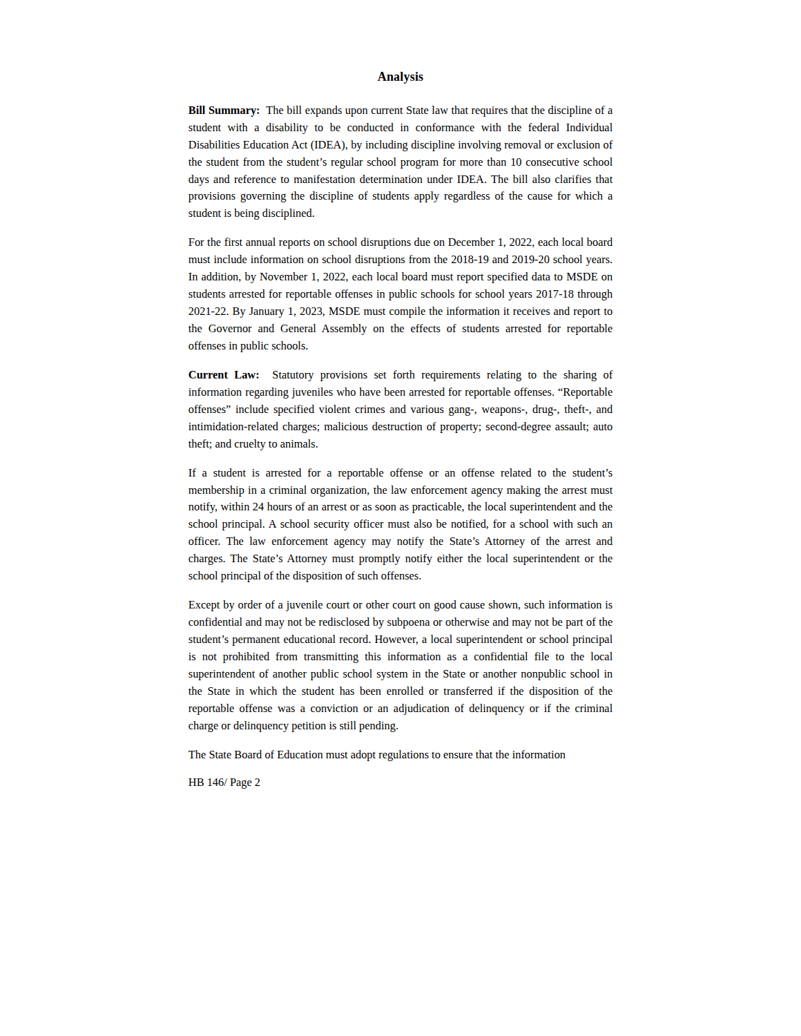Analysis
Bill Summary: The bill expands upon current State law that requires that the discipline of a student with a disability to be conducted in conformance with the federal Individual Disabilities Education Act (IDEA), by including discipline involving removal or exclusion of the student from the student’s regular school program for more than 10 consecutive school days and reference to manifestation determination under IDEA. The bill also clarifies that provisions governing the discipline of students apply regardless of the cause for which a student is being disciplined.
For the first annual reports on school disruptions due on December 1, 2022, each local board must include information on school disruptions from the 2018-19 and 2019-20 school years. In addition, by November 1, 2022, each local board must report specified data to MSDE on students arrested for reportable offenses in public schools for school years 2017-18 through 2021-22. By January 1, 2023, MSDE must compile the information it receives and report to the Governor and General Assembly on the effects of students arrested for reportable offenses in public schools.
Current Law: Statutory provisions set forth requirements relating to the sharing of information regarding juveniles who have been arrested for reportable offenses. “Reportable offenses” include specified violent crimes and various gang-, weapons-, drug-, theft-, and intimidation-related charges; malicious destruction of property; second-degree assault; auto theft; and cruelty to animals.
If a student is arrested for a reportable offense or an offense related to the student’s membership in a criminal organization, the law enforcement agency making the arrest must notify, within 24 hours of an arrest or as soon as practicable, the local superintendent and the school principal. A school security officer must also be notified, for a school with such an officer. The law enforcement agency may notify the State’s Attorney of the arrest and charges. The State’s Attorney must promptly notify either the local superintendent or the school principal of the disposition of such offenses.
Except by order of a juvenile court or other court on good cause shown, such information is confidential and may not be redisclosed by subpoena or otherwise and may not be part of the student’s permanent educational record. However, a local superintendent or school principal is not prohibited from transmitting this information as a confidential file to the local superintendent of another public school system in the State or another nonpublic school in the State in which the student has been enrolled or transferred if the disposition of the reportable offense was a conviction or an adjudication of delinquency or if the criminal charge or delinquency petition is still pending.
The State Board of Education must adopt regulations to ensure that the information
HB 146/ Page 2